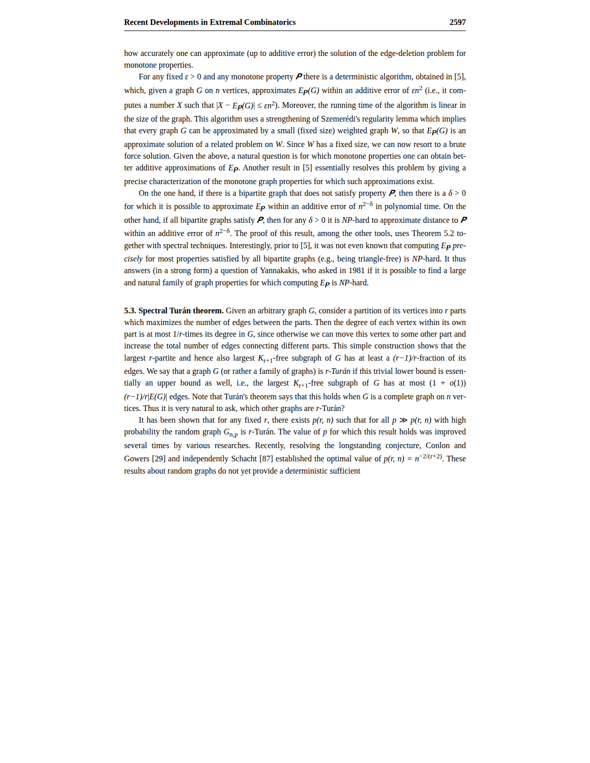Recent Developments in Extremal Combinatorics 2597
how accurately one can approximate (up to additive error) the solution of the edge-deletion problem for monotone properties.
For any fixed ε > 0 and any monotone property 𝑷 there is a deterministic algorithm, obtained in [5], which, given a graph G on n vertices, approximates E𝑷(G) within an additive error of εn2 (i.e., it computes a number X such that |X − E𝑷(G)| ≤ εn2). Moreover, the running time of the algorithm is linear in the size of the graph. This algorithm uses a strengthening of Szemerédi's regularity lemma which implies that every graph G can be approximated by a small (fixed size) weighted graph W, so that E𝑷(G) is an approximate solution of a related problem on W. Since W has a fixed size, we can now resort to a brute force solution. Given the above, a natural question is for which monotone properties one can obtain better additive approximations of E𝑷. Another result in [5] essentially resolves this problem by giving a precise characterization of the monotone graph properties for which such approximations exist.
On the one hand, if there is a bipartite graph that does not satisfy property 𝑷, then there is a δ > 0 for which it is possible to approximate E𝑷 within an additive error of n2−δ in polynomial time. On the other hand, if all bipartite graphs satisfy 𝑷, then for any δ > 0 it is NP-hard to approximate distance to 𝑷 within an additive error of n2−δ. The proof of this result, among the other tools, uses Theorem 5.2 together with spectral techniques. Interestingly, prior to [5], it was not even known that computing E𝑷 precisely for most properties satisfied by all bipartite graphs (e.g., being triangle-free) is NP-hard. It thus answers (in a strong form) a question of Yannakakis, who asked in 1981 if it is possible to find a large and natural family of graph properties for which computing E𝑷 is NP-hard.
5.3. Spectral Turán theorem.
Given an arbitrary graph G, consider a partition of its vertices into r parts which maximizes the number of edges between the parts. Then the degree of each vertex within its own part is at most 1/r-times its degree in G, since otherwise we can move this vertex to some other part and increase the total number of edges connecting different parts. This simple construction shows that the largest r-partite and hence also largest Kr+1-free subgraph of G has at least a (r−1)/r-fraction of its edges. We say that a graph G (or rather a family of graphs) is r-Turán if this trivial lower bound is essentially an upper bound as well, i.e., the largest Kr+1-free subgraph of G has at most (1 + o(1))(r−1)/r|E(G)| edges. Note that Turán's theorem says that this holds when G is a complete graph on n vertices. Thus it is very natural to ask, which other graphs are r-Turán?
It has been shown that for any fixed r, there exists p(r, n) such that for all p ≫ p(r, n) with high probability the random graph Gn,p is r-Turán. The value of p for which this result holds was improved several times by various researches. Recently, resolving the longstanding conjecture, Conlon and Gowers [29] and independently Schacht [87] established the optimal value of p(r, n) = n−2/(r+2). These results about random graphs do not yet provide a deterministic sufficient